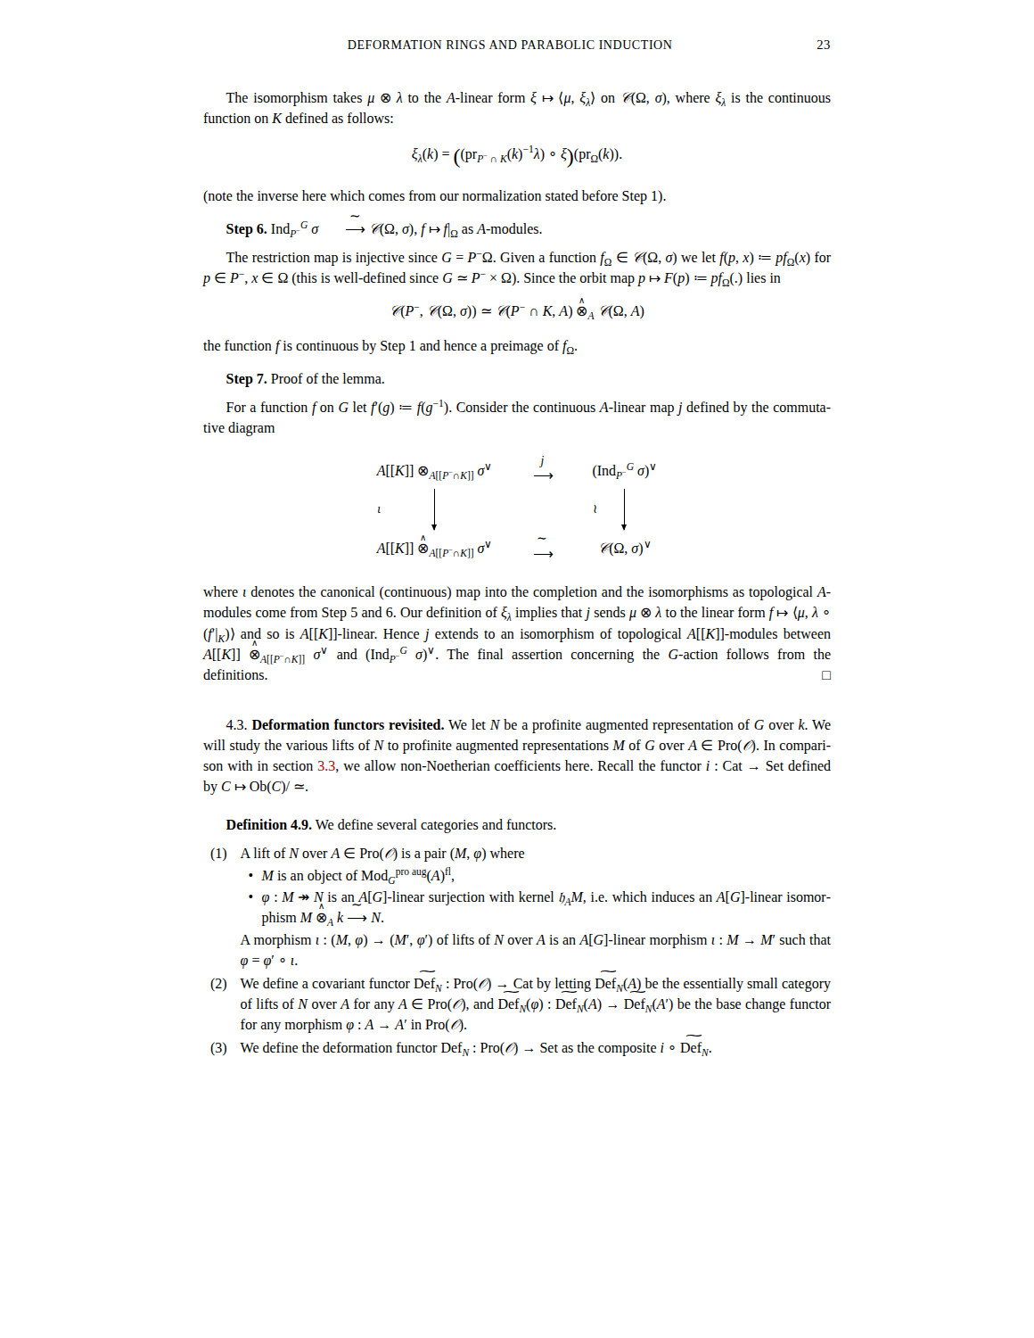DEFORMATION RINGS AND PARABOLIC INDUCTION 23
The isomorphism takes μ ⊗ λ to the A-linear form ξ ↦ ⟨μ, ξλ⟩ on 𝒞(Ω, σ), where ξλ is the continuous function on K defined as follows:
ξλ(k) = ((prP− ∩ K(k)−1λ) ∘ ξ)(prΩ(k)).
(note the inverse here which comes from our normalization stated before Step 1).
Step 6. IndP−G σ ∼⟶ 𝒞(Ω, σ), f ↦ f|Ω as A-modules.
The restriction map is injective since G = P−Ω. Given a function fΩ ∈ 𝒞(Ω, σ) we let f(p, x) ≔ pfΩ(x) for p ∈ P−, x ∈ Ω (this is well-defined since G ≃ P− × Ω). Since the orbit map p ↦ F(p) ≔ pfΩ(.) lies in
𝒞(P−, 𝒞(Ω, σ)) ≃ 𝒞(P− ∩ K, A) ∧⊗A 𝒞(Ω, A)
the function f is continuous by Step 1 and hence a preimage of fΩ.
Step 7. Proof of the lemma.
For a function f on G let f′(g) ≔ f(g−1). Consider the continuous A-linear map j defined by the commutative diagram
| A [[ K ]] ⊗ A [[ P − ∩ K ]] σ ∨ | j ⟶ | (Ind P − G σ ) ∨ |
| ι | | ≀ |
| A [[ K ]] ∧ ⊗ A [[ P − ∩ K ]] σ ∨ | ∼ ⟶ | 𝒞 (Ω, σ ) ∨ |
where ι denotes the canonical (continuous) map into the completion and the isomorphisms as topological A-modules come from Step 5 and 6. Our definition of ξλ implies that j sends μ ⊗ λ to the linear form f ↦ ⟨μ, λ ∘ (f′|K)⟩ and so is A[[K]]-linear. Hence j extends to an isomorphism of topological A[[K]]-modules between A[[K]] ∧⊗A[[P−∩K]] σ∨ and (IndP−G σ)∨. The final assertion concerning the G-action follows from the definitions. □
4.3. Deformation functors revisited. We let N be a profinite augmented representation of G over k. We will study the various lifts of N to profinite augmented representations M of G over A ∈ Pro(𝒪). In comparison with in section 3.3, we allow non-Noetherian coefficients here. Recall the functor i : Cat → Set defined by C ↦ Ob(C)/ ≃.
Definition 4.9. We define several categories and functors.
(1) A lift of N over A ∈ Pro(𝒪) is a pair (M, φ) where
M is an object of ModGpro aug(A)fl,
φ : M ↠ N is an A[G]-linear surjection with kernel 𝔥AM, i.e. which induces an A[G]-linear isomorphism M ∧⊗A k ∼⟶ N.
A morphism ι : (M, φ) → (M′, φ′) of lifts of N over A is an A[G]-linear morphism ι : M → M′ such that φ = φ′ ∘ ι.
(2) We define a covariant functor ∼DefN : Pro(𝒪) → Cat by letting ∼DefN(A) be the essentially small category of lifts of N over A for any A ∈ Pro(𝒪), and ∼DefN(φ) : ∼DefN(A) → ∼DefN(A′) be the base change functor for any morphism φ : A → A′ in Pro(𝒪).
(3) We define the deformation functor DefN : Pro(𝒪) → Set as the composite i ∘ ∼DefN.